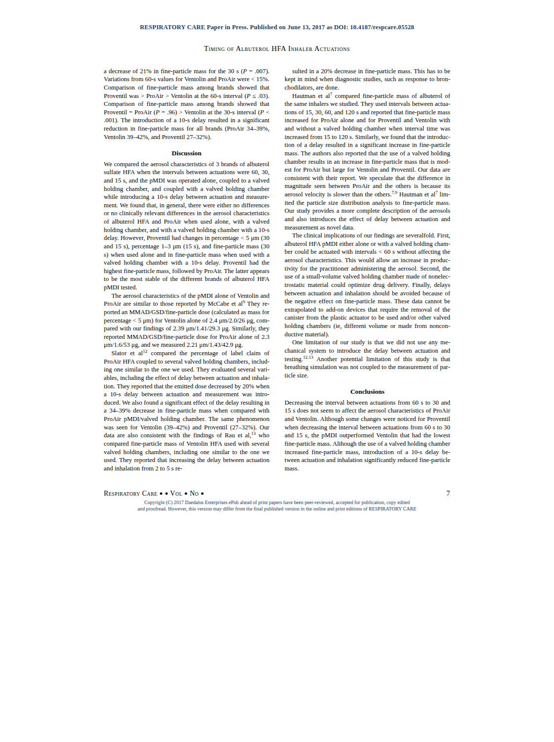RESPIRATORY CARE Paper in Press. Published on June 13, 2017 as DOI: 10.4187/respcare.05528
Timing of Albuterol HFA Inhaler Actuations
a decrease of 21% in fine-particle mass for the 30 s (P = .007). Variations from 60-s values for Ventolin and ProAir were < 15%. Comparison of fine-particle mass among brands showed that Proventil was > ProAir > Ventolin at the 60-s interval (P ≤ .03). Comparison of fine-particle mass among brands showed that Proventil = ProAir (P = .96) > Ventolin at the 30-s interval (P < .001). The introduction of a 10-s delay resulted in a significant reduction in fine-particle mass for all brands (ProAir 34–39%, Ventolin 39–42%, and Proventil 27–32%).
Discussion
We compared the aerosol characteristics of 3 brands of albuterol sulfate HFA when the intervals between actuations were 60, 30, and 15 s, and the pMDI was operated alone, coupled to a valved holding chamber, and coupled with a valved holding chamber while introducing a 10-s delay between actuation and measurement. We found that, in general, there were either no differences or no clinically relevant differences in the aerosol characteristics of albuterol HFA and ProAir when used alone, with a valved holding chamber, and with a valved holding chamber with a 10-s delay. However, Proventil had changes in percentage < 5 μm (30 and 15 s), percentage 1–3 μm (15 s), and fine-particle mass (30 s) when used alone and in fine-particle mass when used with a valved holding chamber with a 10-s delay. Proventil had the highest fine-particle mass, followed by ProAir. The latter appears to be the most stable of the different brands of albuterol HFA pMDI tested.
The aerosol characteristics of the pMDI alone of Ventolin and ProAir are similar to those reported by McCabe et al9 They reported an MMAD/GSD/fine-particle dose (calculated as mass for percentage < 5 μm) for Ventolin alone of 2.4 μm/2.0/26 μg, compared with our findings of 2.39 μm/1.41/29.3 μg. Similarly, they reported MMAD/GSD/fine-particle dose for ProAir alone of 2.3 μm/1.6/53 μg, and we measured 2.21 μm/1.43/42.9 μg.
Slator et al12 compared the percentage of label claim of ProAir HFA coupled to several valved holding chambers, including one similar to the one we used. They evaluated several variables, including the effect of delay between actuation and inhalation. They reported that the emitted dose decreased by 20% when a 10-s delay between actuation and measurement was introduced. We also found a significant effect of the delay resulting in a 34–39% decrease in fine-particle mass when compared with ProAir pMDI/valved holding chamber. The same phenomenon was seen for Ventolin (39–42%) and Proventil (27–32%). Our data are also consistent with the findings of Rau et al,13 who compared fine-particle mass of Ventolin HFA used with several valved holding chambers, including one similar to the one we used. They reported that increasing the delay between actuation and inhalation from 2 to 5 s re-
sulted in a 20% decrease in fine-particle mass. This has to be kept in mind when diagnostic studies, such as response to bronchodilators, are done.
Hautman et al7 compared fine-particle mass of albuterol of the same inhalers we studied. They used intervals between actuations of 15, 30, 60, and 120 s and reported that fine-particle mass increased for ProAir alone and for Proventil and Ventolin with and without a valved holding chamber when interval time was increased from 15 to 120 s. Similarly, we found that the introduction of a delay resulted in a significant increase in fine-particle mass. The authors also reported that the use of a valved holding chamber results in an increase in fine-particle mass that is modest for ProAir but large for Ventolin and Proventil. Our data are consistent with their report. We speculate that the difference in magnitude seen between ProAir and the others is because its aerosol velocity is slower than the others.7,9 Hautman et al7 limited the particle size distribution analysis to fine-particle mass. Our study provides a more complete description of the aerosols and also introduces the effect of delay between actuation and measurement as novel data.
The clinical implications of our findings are severalfold. First, albuterol HFA pMDI either alone or with a valved holding chamber could be actuated with intervals < 60 s without affecting the aerosol characteristics. This would allow an increase in productivity for the practitioner administering the aerosol. Second, the use of a small-volume valved holding chamber made of nonelectrostatic material could optimize drug delivery. Finally, delays between actuation and inhalation should be avoided because of the negative effect on fine-particle mass. These data cannot be extrapolated to add-on devices that require the removal of the canister from the plastic actuator to be used and/or other valved holding chambers (ie, different volume or made from nonconductive material).
One limitation of our study is that we did not use any mechanical system to introduce the delay between actuation and testing.12,13 Another potential limitation of this study is that breathing simulation was not coupled to the measurement of particle size.
Conclusions
Decreasing the interval between actuations from 60 s to 30 and 15 s does not seem to affect the aerosol characteristics of ProAir and Ventolin. Although some changes were noticed for Proventil when decreasing the interval between actuations from 60 s to 30 and 15 s, the pMDI outperformed Ventolin that had the lowest fine-particle mass. Although the use of a valved holding chamber increased fine-particle mass, introduction of a 10-s delay between actuation and inhalation significantly reduced fine-particle mass.
Respiratory Care ● ● Vol ● No ● 7
Copyright (C) 2017 Daedalus Enterprises ePub ahead of print papers have been peer-reviewed, accepted for publication, copy edited
and proofread. However, this version may differ from the final published version in the online and print editions of RESPIRATORY CARE